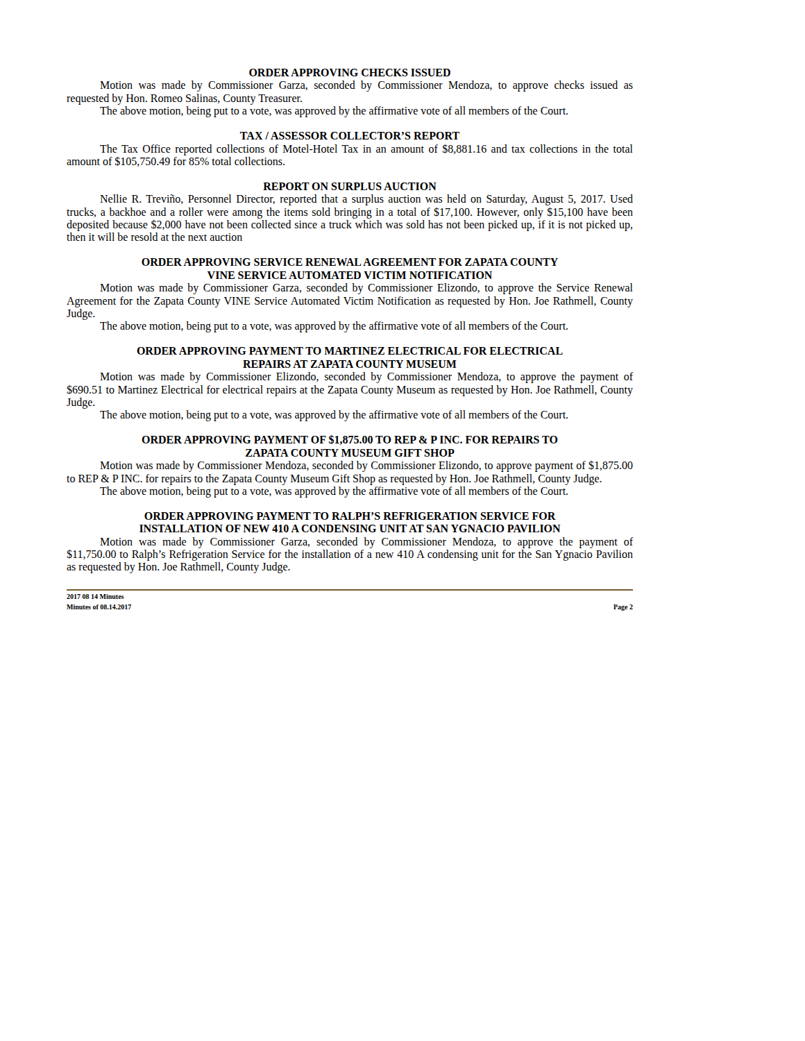Order Approving Checks Issued
Motion was made by Commissioner Garza, seconded by Commissioner Mendoza, to approve checks issued as requested by Hon. Romeo Salinas, County Treasurer.
The above motion, being put to a vote, was approved by the affirmative vote of all members of the Court.
Tax / Assessor Collector’s Report
The Tax Office reported collections of Motel-Hotel Tax in an amount of $8,881.16 and tax collections in the total amount of $105,750.49 for 85% total collections.
Report on Surplus Auction
Nellie R. Treviño, Personnel Director, reported that a surplus auction was held on Saturday, August 5, 2017. Used trucks, a backhoe and a roller were among the items sold bringing in a total of $17,100. However, only $15,100 have been deposited because $2,000 have not been collected since a truck which was sold has not been picked up, if it is not picked up, then it will be resold at the next auction
Order Approving Service Renewal Agreement for Zapata County
Vine Service Automated Victim Notification
Motion was made by Commissioner Garza, seconded by Commissioner Elizondo, to approve the Service Renewal Agreement for the Zapata County VINE Service Automated Victim Notification as requested by Hon. Joe Rathmell, County Judge.
The above motion, being put to a vote, was approved by the affirmative vote of all members of the Court.
Order Approving Payment to Martinez Electrical for Electrical
Repairs at Zapata County Museum
Motion was made by Commissioner Elizondo, seconded by Commissioner Mendoza, to approve the payment of $690.51 to Martinez Electrical for electrical repairs at the Zapata County Museum as requested by Hon. Joe Rathmell, County Judge.
The above motion, being put to a vote, was approved by the affirmative vote of all members of the Court.
Order Approving Payment of $1,875.00 to REP & P Inc. for Repairs to
Zapata County Museum Gift Shop
Motion was made by Commissioner Mendoza, seconded by Commissioner Elizondo, to approve payment of $1,875.00 to REP & P INC. for repairs to the Zapata County Museum Gift Shop as requested by Hon. Joe Rathmell, County Judge.
The above motion, being put to a vote, was approved by the affirmative vote of all members of the Court.
Order Approving Payment to Ralph’s Refrigeration Service for
Installation of New 410 A Condensing Unit at San Ygnacio Pavilion
Motion was made by Commissioner Garza, seconded by Commissioner Mendoza, to approve the payment of $11,750.00 to Ralph’s Refrigeration Service for the installation of a new 410 A condensing unit for the San Ygnacio Pavilion as requested by Hon. Joe Rathmell, County Judge.
2017 08 14 Minutes
Minutes of 08.14.2017 Page 2